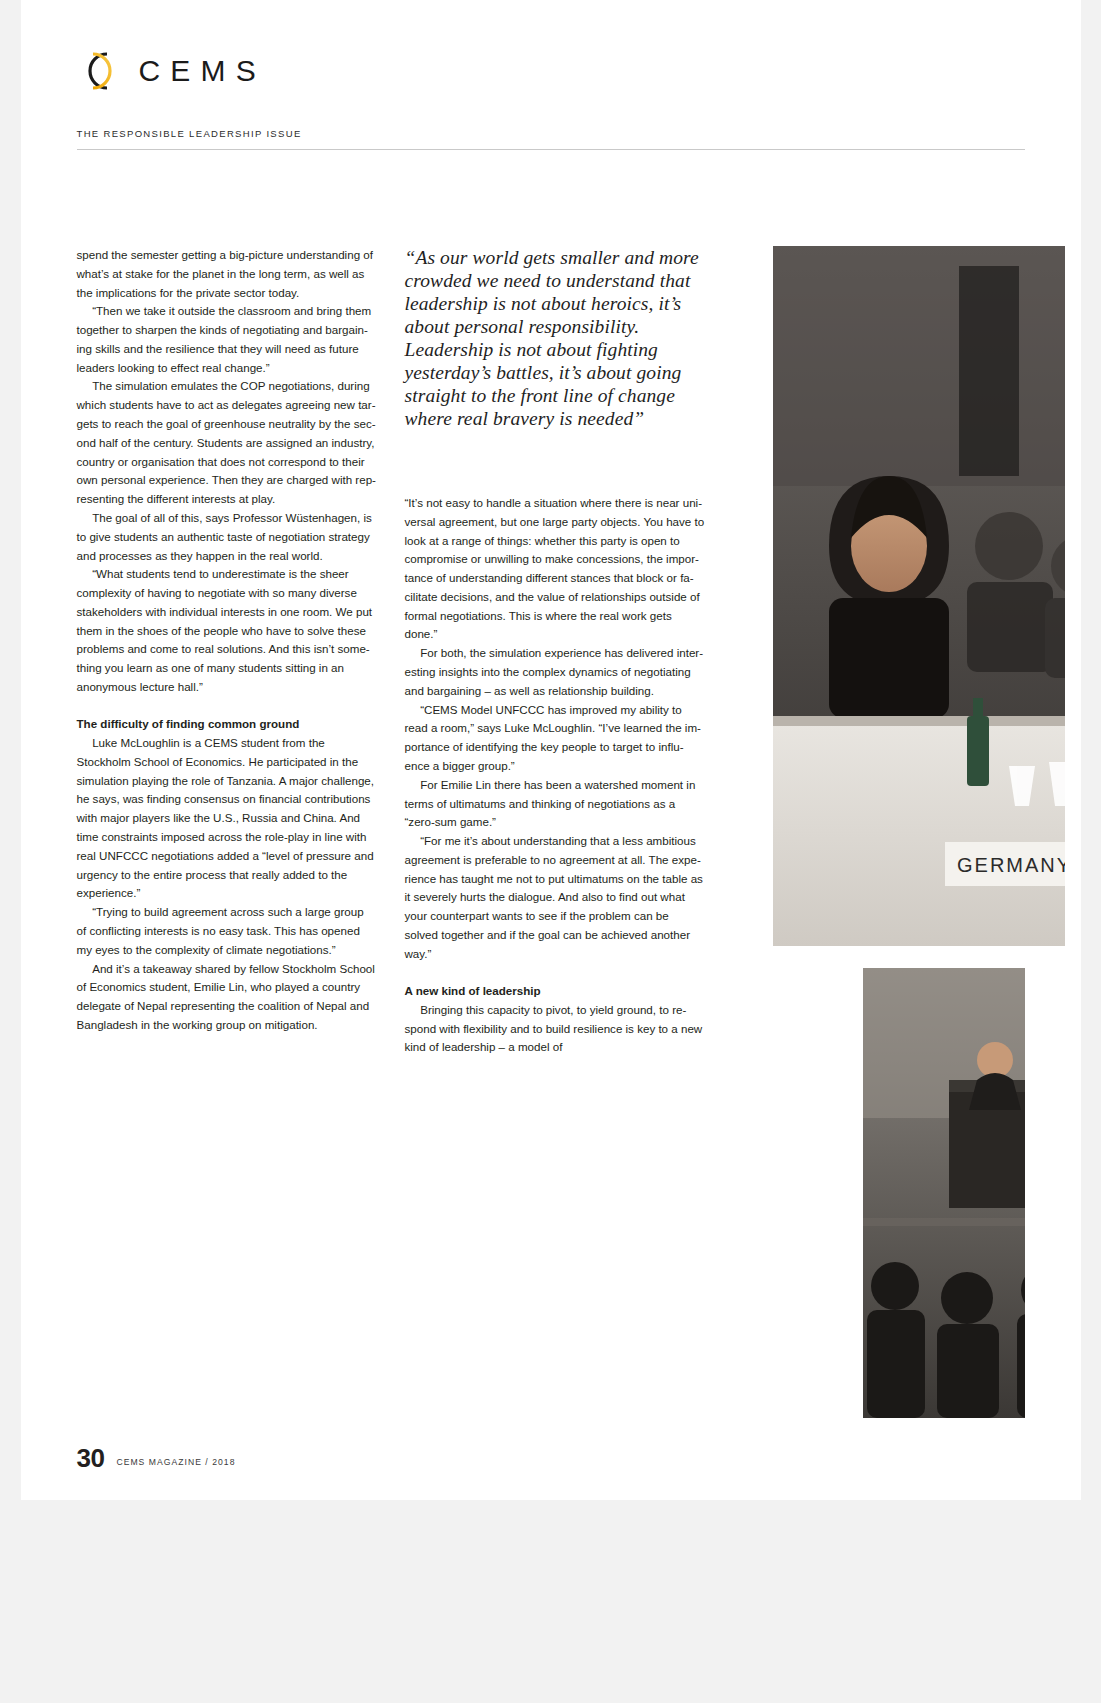CEMS
The Responsible Leadership Issue
spend the semester getting a big-picture understanding of what’s at stake for the planet in the long term, as well as the implications for the private sector today.
“Then we take it outside the classroom and bring them together to sharpen the kinds of negotiating and bargaining skills and the resilience that they will need as future leaders looking to effect real change.”
The simulation emulates the COP negotiations, during which students have to act as delegates agreeing new targets to reach the goal of greenhouse neutrality by the second half of the century. Students are assigned an industry, country or organisation that does not correspond to their own personal experience. Then they are charged with representing the different interests at play.
The goal of all of this, says Professor Wüstenhagen, is to give students an authentic taste of negotiation strategy and processes as they happen in the real world.
“What students tend to underestimate is the sheer complexity of having to negotiate with so many diverse stakeholders with individual interests in one room. We put them in the shoes of the people who have to solve these problems and come to real solutions. And this isn’t something you learn as one of many students sitting in an anonymous lecture hall.”
The difficulty of finding common ground
Luke McLoughlin is a CEMS student from the Stockholm School of Economics. He participated in the simulation playing the role of Tanzania. A major challenge, he says, was finding consensus on financial contributions with major players like the U.S., Russia and China. And time constraints imposed across the role-play in line with real UNFCCC negotiations added a “level of pressure and urgency to the entire process that really added to the experience.”
“Trying to build agreement across such a large group of conflicting interests is no easy task. This has opened my eyes to the complexity of climate negotiations.”
And it’s a takeaway shared by fellow Stockholm School of Economics student, Emilie Lin, who played a country delegate of Nepal representing the coalition of Nepal and Bangladesh in the working group on mitigation.
“As our world gets smaller and more crowded we need to understand that leadership is not about heroics, it’s about personal responsibility. Leadership is not about fighting yesterday’s battles, it’s about going straight to the front line of change where real bravery is needed”
“It’s not easy to handle a situation where there is near universal agreement, but one large party objects. You have to look at a range of things: whether this party is open to compromise or unwilling to make concessions, the importance of understanding different stances that block or facilitate decisions, and the value of relationships outside of formal negotiations. This is where the real work gets done.”
For both, the simulation experience has delivered interesting insights into the complex dynamics of negotiating and bargaining – as well as relationship building.
“CEMS Model UNFCCC has improved my ability to read a room,” says Luke McLoughlin. “I’ve learned the importance of identifying the key people to target to influence a bigger group.”
For Emilie Lin there has been a watershed moment in terms of ultimatums and thinking of negotiations as a “zero-sum game.”
“For me it’s about understanding that a less ambitious agreement is preferable to no agreement at all. The experience has taught me not to put ultimatums on the table as it severely hurts the dialogue. And also to find out what your counterpart wants to see if the problem can be solved together and if the goal can be achieved another way.”
A new kind of leadership
Bringing this capacity to pivot, to yield ground, to respond with flexibility and to build resilience is key to a new kind of leadership – a model of
GERMANY
30
CEMS Magazine / 2018